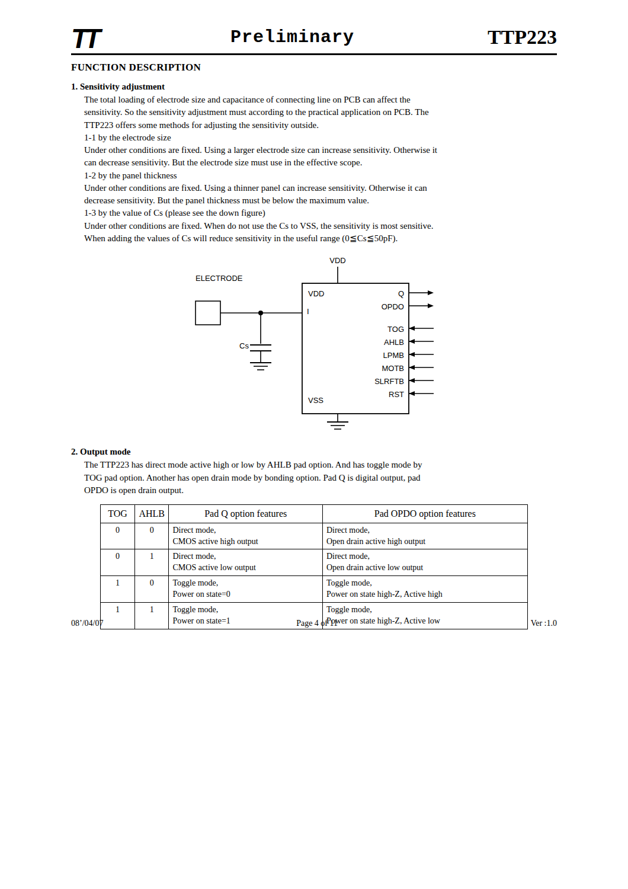TT
Preliminary
TTP223
FUNCTION DESCRIPTION
1. Sensitivity adjustment
The total loading of electrode size and capacitance of connecting line on PCB can affect the
sensitivity. So the sensitivity adjustment must according to the practical application on PCB. The
TTP223 offers some methods for adjusting the sensitivity outside.
1-1 by the electrode size
Under other conditions are fixed. Using a larger electrode size can increase sensitivity. Otherwise it
can decrease sensitivity. But the electrode size must use in the effective scope.
1-2 by the panel thickness
Under other conditions are fixed. Using a thinner panel can increase sensitivity. Otherwise it can
decrease sensitivity. But the panel thickness must be below the maximum value.
1-3 by the value of Cs (please see the down figure)
Under other conditions are fixed. When do not use the Cs to VSS, the sensitivity is most sensitive.
When adding the values of Cs will reduce sensitivity in the useful range (0≦Cs≦50pF).
VDD VDD I VSS Q OPDO TOG AHLB LPMB MOTB SLRFTB RST ELECTRODE Cs
2. Output mode
The TTP223 has direct mode active high or low by AHLB pad option. And has toggle mode by
TOG pad option. Another has open drain mode by bonding option. Pad Q is digital output, pad
OPDO is open drain output.
| TOG | AHLB | Pad Q option features | Pad OPDO option features |
| --- | --- | --- | --- |
| 0 | 0 | Direct mode, CMOS active high output | Direct mode, Open drain active high output |
| 0 | 1 | Direct mode, CMOS active low output | Direct mode, Open drain active low output |
| 1 | 0 | Toggle mode, Power on state=0 | Toggle mode, Power on state high-Z, Active high |
| 1 | 1 | Toggle mode, Power on state=1 | Toggle mode, Power on state high-Z, Active low |
08’/04/07
Page 4 of 11
Ver :1.0